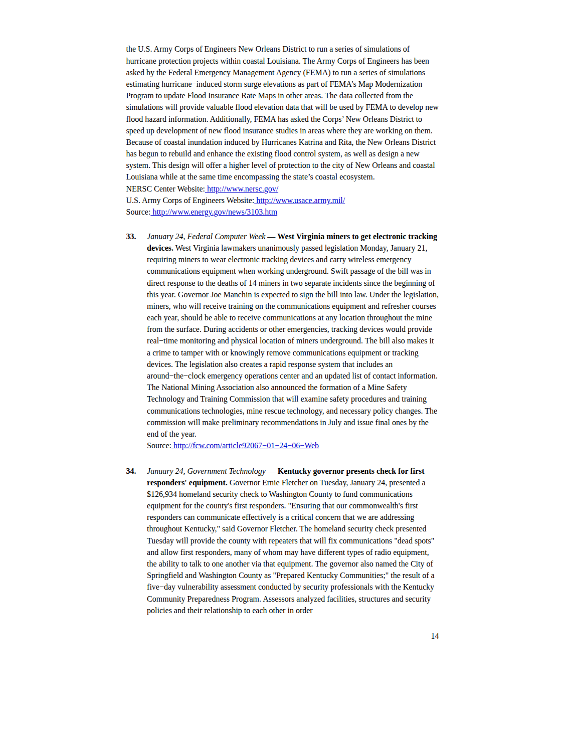the U.S. Army Corps of Engineers New Orleans District to run a series of simulations of hurricane protection projects within coastal Louisiana. The Army Corps of Engineers has been asked by the Federal Emergency Management Agency (FEMA) to run a series of simulations estimating hurricane−induced storm surge elevations as part of FEMA’s Map Modernization Program to update Flood Insurance Rate Maps in other areas. The data collected from the simulations will provide valuable flood elevation data that will be used by FEMA to develop new flood hazard information. Additionally, FEMA has asked the Corps’ New Orleans District to speed up development of new flood insurance studies in areas where they are working on them. Because of coastal inundation induced by Hurricanes Katrina and Rita, the New Orleans District has begun to rebuild and enhance the existing flood control system, as well as design a new system. This design will offer a higher level of protection to the city of New Orleans and coastal Louisiana while at the same time encompassing the state’s coastal ecosystem.
NERSC Center Website: http://www.nersc.gov/
U.S. Army Corps of Engineers Website: http://www.usace.army.mil/
Source: http://www.energy.gov/news/3103.htm
33.
January 24, Federal Computer Week — West Virginia miners to get electronic tracking devices. West Virginia lawmakers unanimously passed legislation Monday, January 21, requiring miners to wear electronic tracking devices and carry wireless emergency communications equipment when working underground. Swift passage of the bill was in direct response to the deaths of 14 miners in two separate incidents since the beginning of this year. Governor Joe Manchin is expected to sign the bill into law. Under the legislation, miners, who will receive training on the communications equipment and refresher courses each year, should be able to receive communications at any location throughout the mine from the surface. During accidents or other emergencies, tracking devices would provide real−time monitoring and physical location of miners underground. The bill also makes it a crime to tamper with or knowingly remove communications equipment or tracking devices. The legislation also creates a rapid response system that includes an around−the−clock emergency operations center and an updated list of contact information. The National Mining Association also announced the formation of a Mine Safety Technology and Training Commission that will examine safety procedures and training communications technologies, mine rescue technology, and necessary policy changes. The commission will make preliminary recommendations in July and issue final ones by the end of the year.
Source: http://fcw.com/article92067−01−24−06−Web
34.
January 24, Government Technology — Kentucky governor presents check for first responders' equipment. Governor Ernie Fletcher on Tuesday, January 24, presented a $126,934 homeland security check to Washington County to fund communications equipment for the county's first responders. "Ensuring that our commonwealth's first responders can communicate effectively is a critical concern that we are addressing throughout Kentucky," said Governor Fletcher. The homeland security check presented Tuesday will provide the county with repeaters that will fix communications "dead spots" and allow first responders, many of whom may have different types of radio equipment, the ability to talk to one another via that equipment. The governor also named the City of Springfield and Washington County as "Prepared Kentucky Communities;" the result of a five−day vulnerability assessment conducted by security professionals with the Kentucky Community Preparedness Program. Assessors analyzed facilities, structures and security policies and their relationship to each other in order
14